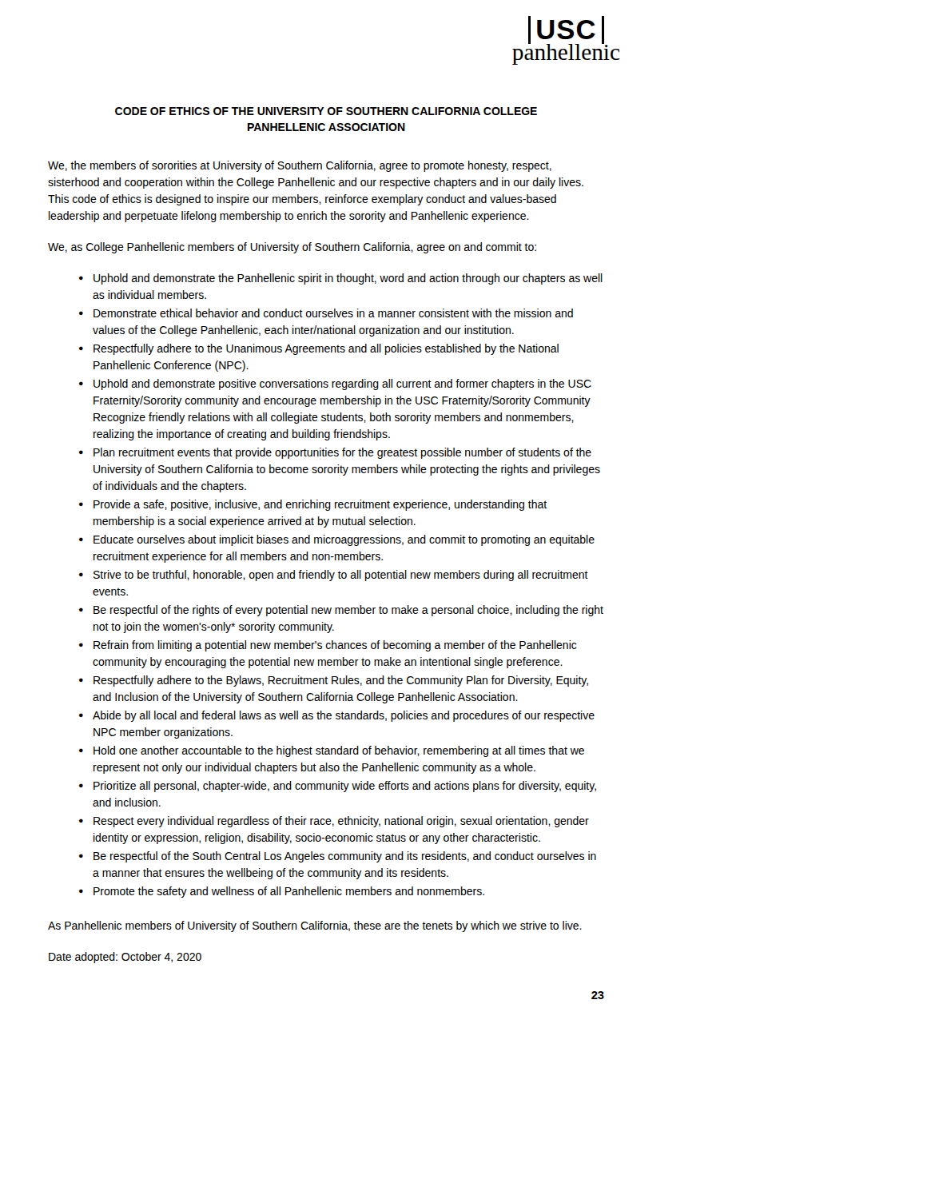USC
panhellenic
Code of Ethics of the University of Southern California College Panhellenic Association
We, the members of sororities at University of Southern California, agree to promote honesty, respect, sisterhood and cooperation within the College Panhellenic and our respective chapters and in our daily lives. This code of ethics is designed to inspire our members, reinforce exemplary conduct and values-based leadership and perpetuate lifelong membership to enrich the sorority and Panhellenic experience.
We, as College Panhellenic members of University of Southern California, agree on and commit to:
Uphold and demonstrate the Panhellenic spirit in thought, word and action through our chapters as well as individual members.
Demonstrate ethical behavior and conduct ourselves in a manner consistent with the mission and values of the College Panhellenic, each inter/national organization and our institution.
Respectfully adhere to the Unanimous Agreements and all policies established by the National Panhellenic Conference (NPC).
Uphold and demonstrate positive conversations regarding all current and former chapters in the USC Fraternity/Sorority community and encourage membership in the USC Fraternity/Sorority Community Recognize friendly relations with all collegiate students, both sorority members and nonmembers, realizing the importance of creating and building friendships.
Plan recruitment events that provide opportunities for the greatest possible number of students of the University of Southern California to become sorority members while protecting the rights and privileges of individuals and the chapters.
Provide a safe, positive, inclusive, and enriching recruitment experience, understanding that membership is a social experience arrived at by mutual selection.
Educate ourselves about implicit biases and microaggressions, and commit to promoting an equitable recruitment experience for all members and non-members.
Strive to be truthful, honorable, open and friendly to all potential new members during all recruitment events.
Be respectful of the rights of every potential new member to make a personal choice, including the right not to join the women's-only* sorority community.
Refrain from limiting a potential new member's chances of becoming a member of the Panhellenic community by encouraging the potential new member to make an intentional single preference.
Respectfully adhere to the Bylaws, Recruitment Rules, and the Community Plan for Diversity, Equity, and Inclusion of the University of Southern California College Panhellenic Association.
Abide by all local and federal laws as well as the standards, policies and procedures of our respective NPC member organizations.
Hold one another accountable to the highest standard of behavior, remembering at all times that we represent not only our individual chapters but also the Panhellenic community as a whole.
Prioritize all personal, chapter-wide, and community wide efforts and actions plans for diversity, equity, and inclusion.
Respect every individual regardless of their race, ethnicity, national origin, sexual orientation, gender identity or expression, religion, disability, socio-economic status or any other characteristic.
Be respectful of the South Central Los Angeles community and its residents, and conduct ourselves in a manner that ensures the wellbeing of the community and its residents.
Promote the safety and wellness of all Panhellenic members and nonmembers.
As Panhellenic members of University of Southern California, these are the tenets by which we strive to live.
Date adopted: October 4, 2020
23